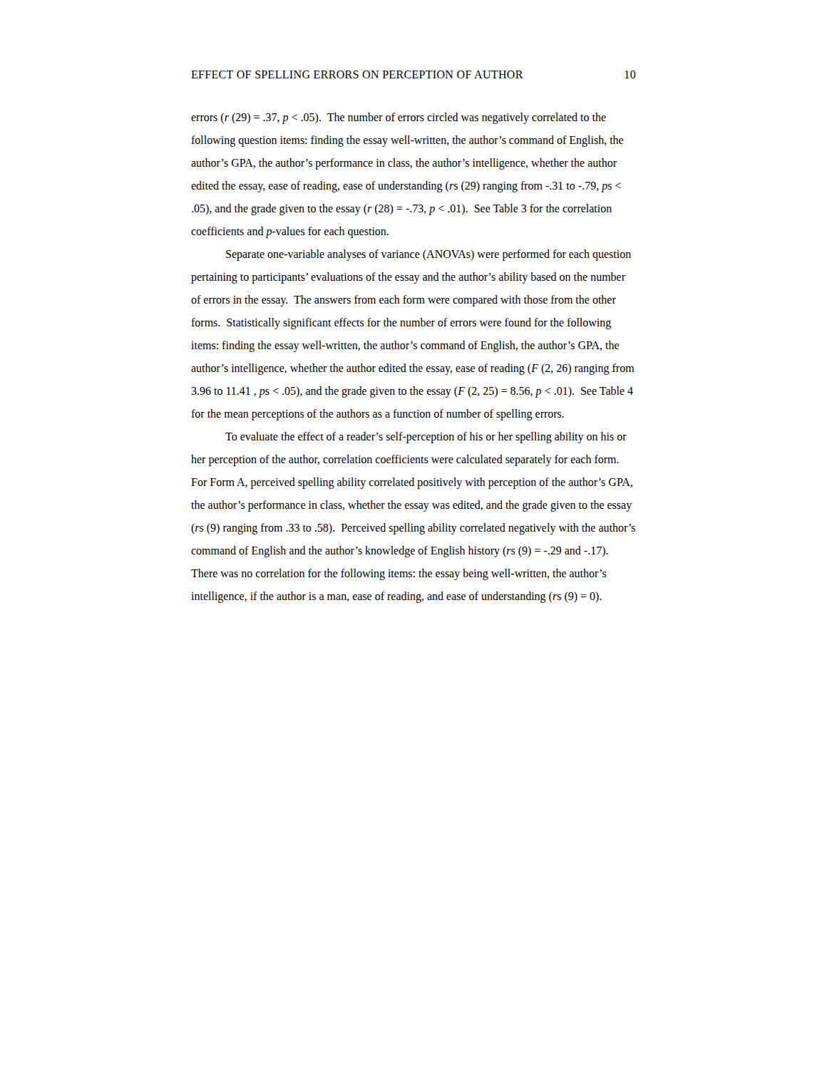Effect of Spelling Errors on Perception of Author 10
errors (r (29) = .37, p < .05). The number of errors circled was negatively correlated to the following question items: finding the essay well-written, the author’s command of English, the author’s GPA, the author’s performance in class, the author’s intelligence, whether the author edited the essay, ease of reading, ease of understanding (rs (29) ranging from -.31 to -.79, ps < .05), and the grade given to the essay (r (28) = -.73, p < .01). See Table 3 for the correlation coefficients and p-values for each question.
Separate one-variable analyses of variance (ANOVAs) were performed for each question pertaining to participants’ evaluations of the essay and the author’s ability based on the number of errors in the essay. The answers from each form were compared with those from the other forms. Statistically significant effects for the number of errors were found for the following items: finding the essay well-written, the author’s command of English, the author’s GPA, the author’s intelligence, whether the author edited the essay, ease of reading (F (2, 26) ranging from 3.96 to 11.41 , ps < .05), and the grade given to the essay (F (2, 25) = 8.56, p < .01). See Table 4 for the mean perceptions of the authors as a function of number of spelling errors.
To evaluate the effect of a reader’s self-perception of his or her spelling ability on his or her perception of the author, correlation coefficients were calculated separately for each form. For Form A, perceived spelling ability correlated positively with perception of the author’s GPA, the author’s performance in class, whether the essay was edited, and the grade given to the essay (rs (9) ranging from .33 to .58). Perceived spelling ability correlated negatively with the author’s command of English and the author’s knowledge of English history (rs (9) = -.29 and -.17). There was no correlation for the following items: the essay being well-written, the author’s intelligence, if the author is a man, ease of reading, and ease of understanding (rs (9) = 0).